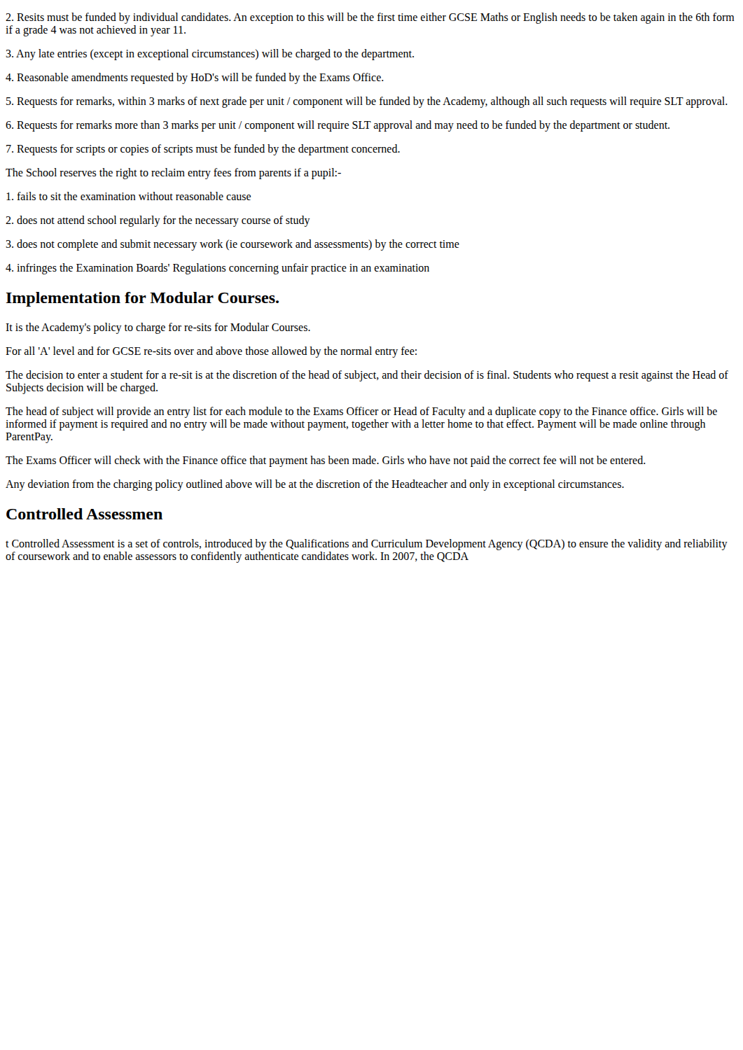2. Resits must be funded by individual candidates. An exception to this will be the first time either GCSE Maths or English needs to be taken again in the 6th form if a grade 4 was not achieved in year 11.
3. Any late entries (except in exceptional circumstances) will be charged to the department.
4. Reasonable amendments requested by HoD's will be funded by the Exams Office.
5. Requests for remarks, within 3 marks of next grade per unit / component will be funded by the Academy, although all such requests will require SLT approval.
6. Requests for remarks more than 3 marks per unit / component will require SLT approval and may need to be funded by the department or student.
7. Requests for scripts or copies of scripts must be funded by the department concerned.
The School reserves the right to reclaim entry fees from parents if a pupil:-
1. fails to sit the examination without reasonable cause
2. does not attend school regularly for the necessary course of study
3. does not complete and submit necessary work (ie coursework and assessments) by the correct time
4. infringes the Examination Boards' Regulations concerning unfair practice in an examination
Implementation for Modular Courses.
It is the Academy's policy to charge for re-sits for Modular Courses.
For all 'A' level and for GCSE re-sits over and above those allowed by the normal entry fee:
The decision to enter a student for a re-sit is at the discretion of the head of subject, and their decision of is final. Students who request a resit against the Head of Subjects decision will be charged.
The head of subject will provide an entry list for each module to the Exams Officer or Head of Faculty and a duplicate copy to the Finance office. Girls will be informed if payment is required and no entry will be made without payment, together with a letter home to that effect. Payment will be made online through ParentPay.
The Exams Officer will check with the Finance office that payment has been made. Girls who have not paid the correct fee will not be entered.
Any deviation from the charging policy outlined above will be at the discretion of the Headteacher and only in exceptional circumstances.
Controlled Assessmen
t Controlled Assessment is a set of controls, introduced by the Qualifications and Curriculum Development Agency (QCDA) to ensure the validity and reliability of coursework and to enable assessors to confidently authenticate candidates work. In 2007, the QCDA